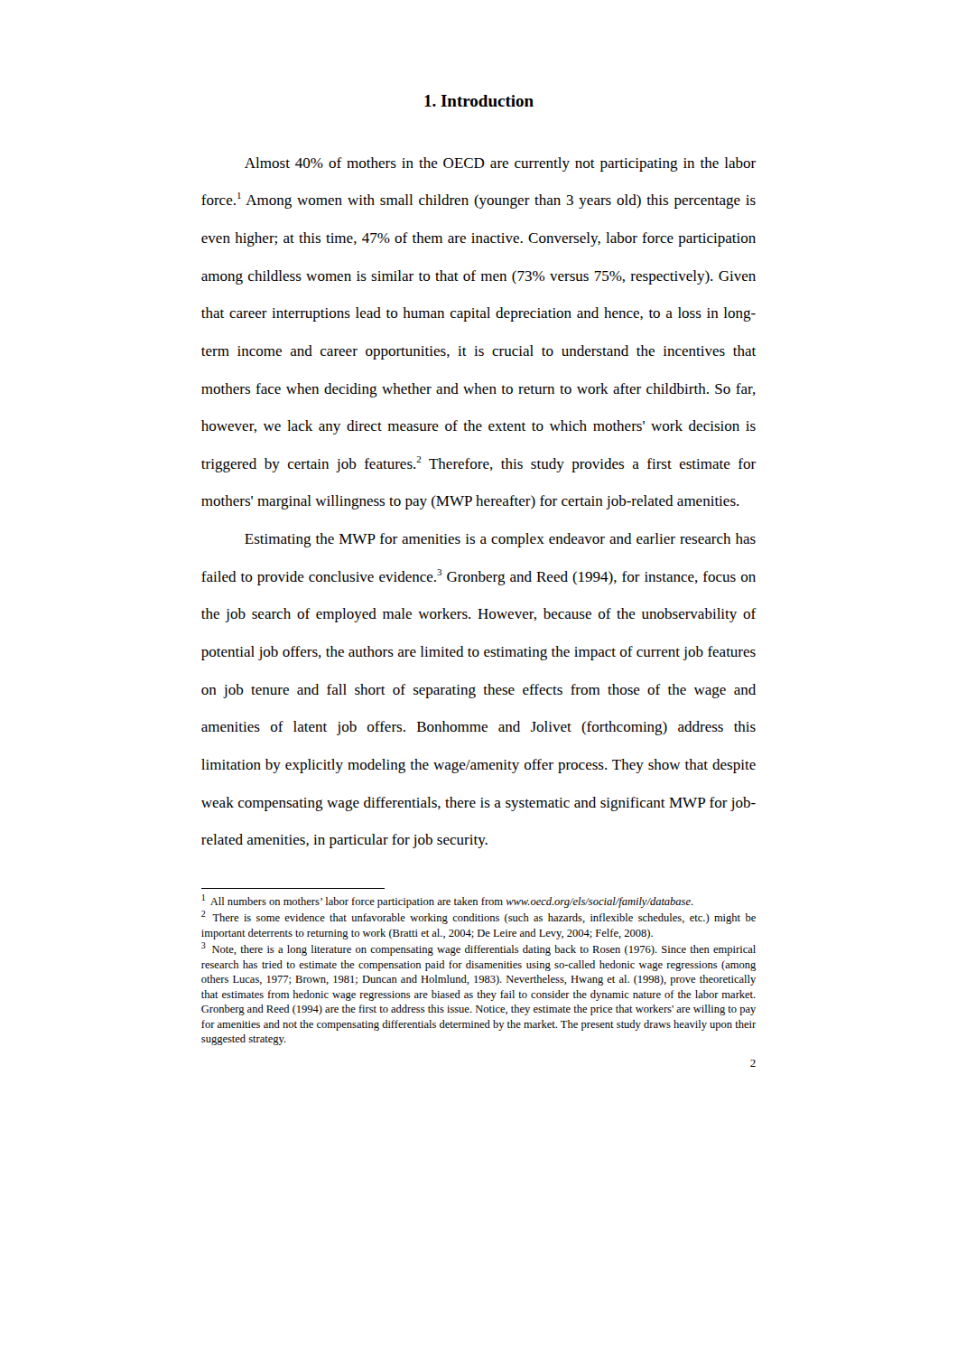1. Introduction
Almost 40% of mothers in the OECD are currently not participating in the labor force.1 Among women with small children (younger than 3 years old) this percentage is even higher; at this time, 47% of them are inactive. Conversely, labor force participation among childless women is similar to that of men (73% versus 75%, respectively). Given that career interruptions lead to human capital depreciation and hence, to a loss in long-term income and career opportunities, it is crucial to understand the incentives that mothers face when deciding whether and when to return to work after childbirth. So far, however, we lack any direct measure of the extent to which mothers' work decision is triggered by certain job features.2 Therefore, this study provides a first estimate for mothers' marginal willingness to pay (MWP hereafter) for certain job-related amenities.
Estimating the MWP for amenities is a complex endeavor and earlier research has failed to provide conclusive evidence.3 Gronberg and Reed (1994), for instance, focus on the job search of employed male workers. However, because of the unobservability of potential job offers, the authors are limited to estimating the impact of current job features on job tenure and fall short of separating these effects from those of the wage and amenities of latent job offers. Bonhomme and Jolivet (forthcoming) address this limitation by explicitly modeling the wage/amenity offer process. They show that despite weak compensating wage differentials, there is a systematic and significant MWP for job-related amenities, in particular for job security.
1 All numbers on mothers’ labor force participation are taken from www.oecd.org/els/social/family/database.
2 There is some evidence that unfavorable working conditions (such as hazards, inflexible schedules, etc.) might be important deterrents to returning to work (Bratti et al., 2004; De Leire and Levy, 2004; Felfe, 2008).
3 Note, there is a long literature on compensating wage differentials dating back to Rosen (1976). Since then empirical research has tried to estimate the compensation paid for disamenities using so-called hedonic wage regressions (among others Lucas, 1977; Brown, 1981; Duncan and Holmlund, 1983). Nevertheless, Hwang et al. (1998), prove theoretically that estimates from hedonic wage regressions are biased as they fail to consider the dynamic nature of the labor market. Gronberg and Reed (1994) are the first to address this issue. Notice, they estimate the price that workers' are willing to pay for amenities and not the compensating differentials determined by the market. The present study draws heavily upon their suggested strategy.
2